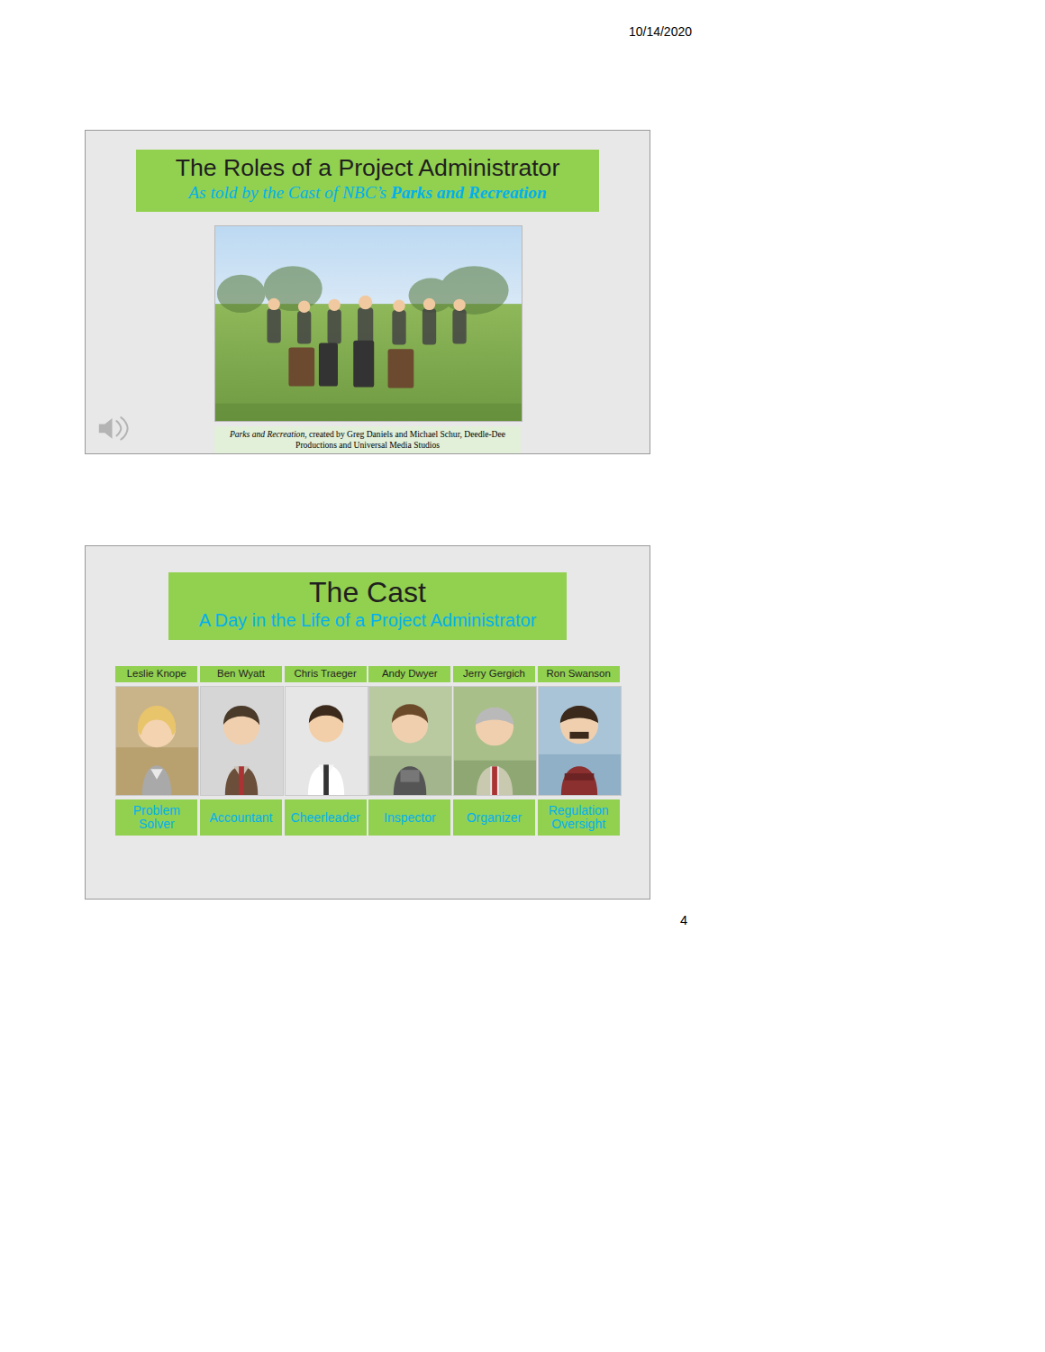10/14/2020
The Roles of a Project Administrator
As told by the Cast of NBC’s Parks and Recreation
Parks and Recreation, created by Greg Daniels and Michael Schur, Deedle-Dee Productions and Universal Media Studios
The Cast
A Day in the Life of a Project Administrator
Leslie Knope
Problem
Solver
Ben Wyatt
Accountant
Chris Traeger
Cheerleader
Andy Dwyer
Inspector
Jerry Gergich
Organizer
Ron Swanson
Regulation
Oversight
4